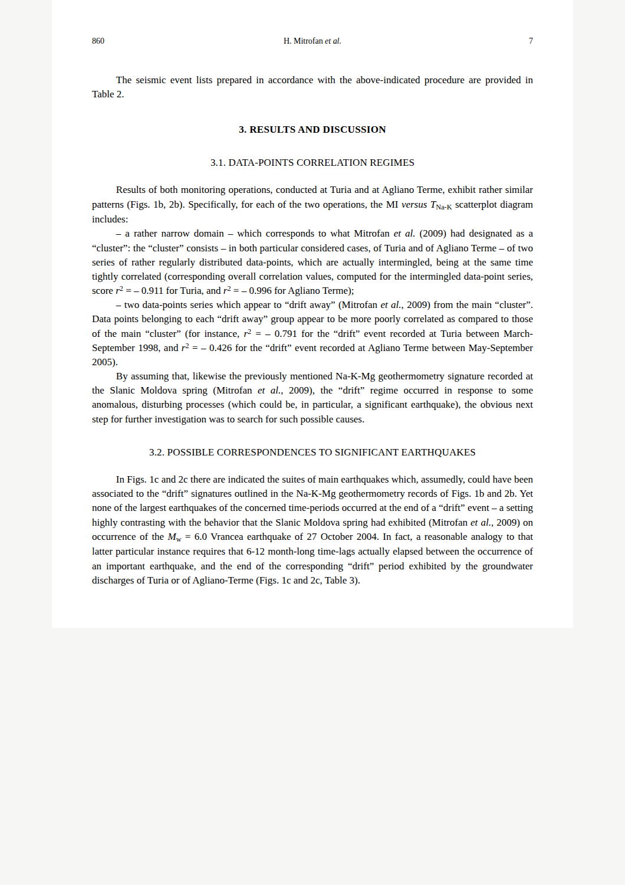860
H. Mitrofan et al.
7
The seismic event lists prepared in accordance with the above-indicated procedure are provided in Table 2.
3. Results and discussion
3.1. Data-points correlation regimes
Results of both monitoring operations, conducted at Turia and at Agliano Terme, exhibit rather similar patterns (Figs. 1b, 2b). Specifically, for each of the two operations, the MI versus TNa-K scatterplot diagram includes:
– a rather narrow domain – which corresponds to what Mitrofan et al. (2009) had designated as a “cluster”: the “cluster” consists – in both particular considered cases, of Turia and of Agliano Terme – of two series of rather regularly distributed data-points, which are actually intermingled, being at the same time tightly correlated (corresponding overall correlation values, computed for the intermingled data-point series, score r 2 = – 0.911 for Turia, and r 2 = – 0.996 for Agliano Terme);
– two data-points series which appear to “drift away” (Mitrofan et al., 2009) from the main “cluster”. Data points belonging to each “drift away” group appear to be more poorly correlated as compared to those of the main “cluster” (for instance, r 2 = – 0.791 for the “drift” event recorded at Turia between March-September 1998, and r 2 = – 0.426 for the “drift” event recorded at Agliano Terme between May-September 2005).
By assuming that, likewise the previously mentioned Na-K-Mg geothermometry signature recorded at the Slanic Moldova spring (Mitrofan et al., 2009), the “drift” regime occurred in response to some anomalous, disturbing processes (which could be, in particular, a significant earthquake), the obvious next step for further investigation was to search for such possible causes.
3.2. Possible correspondences to significant earthquakes
In Figs. 1c and 2c there are indicated the suites of main earthquakes which, assumedly, could have been associated to the “drift” signatures outlined in the Na-K-Mg geothermometry records of Figs. 1b and 2b. Yet none of the largest earthquakes of the concerned time-periods occurred at the end of a “drift” event – a setting highly contrasting with the behavior that the Slanic Moldova spring had exhibited (Mitrofan et al., 2009) on occurrence of the Mw = 6.0 Vrancea earthquake of 27 October 2004. In fact, a reasonable analogy to that latter particular instance requires that 6-12 month-long time-lags actually elapsed between the occurrence of an important earthquake, and the end of the corresponding “drift” period exhibited by the groundwater discharges of Turia or of Agliano-Terme (Figs. 1c and 2c, Table 3).